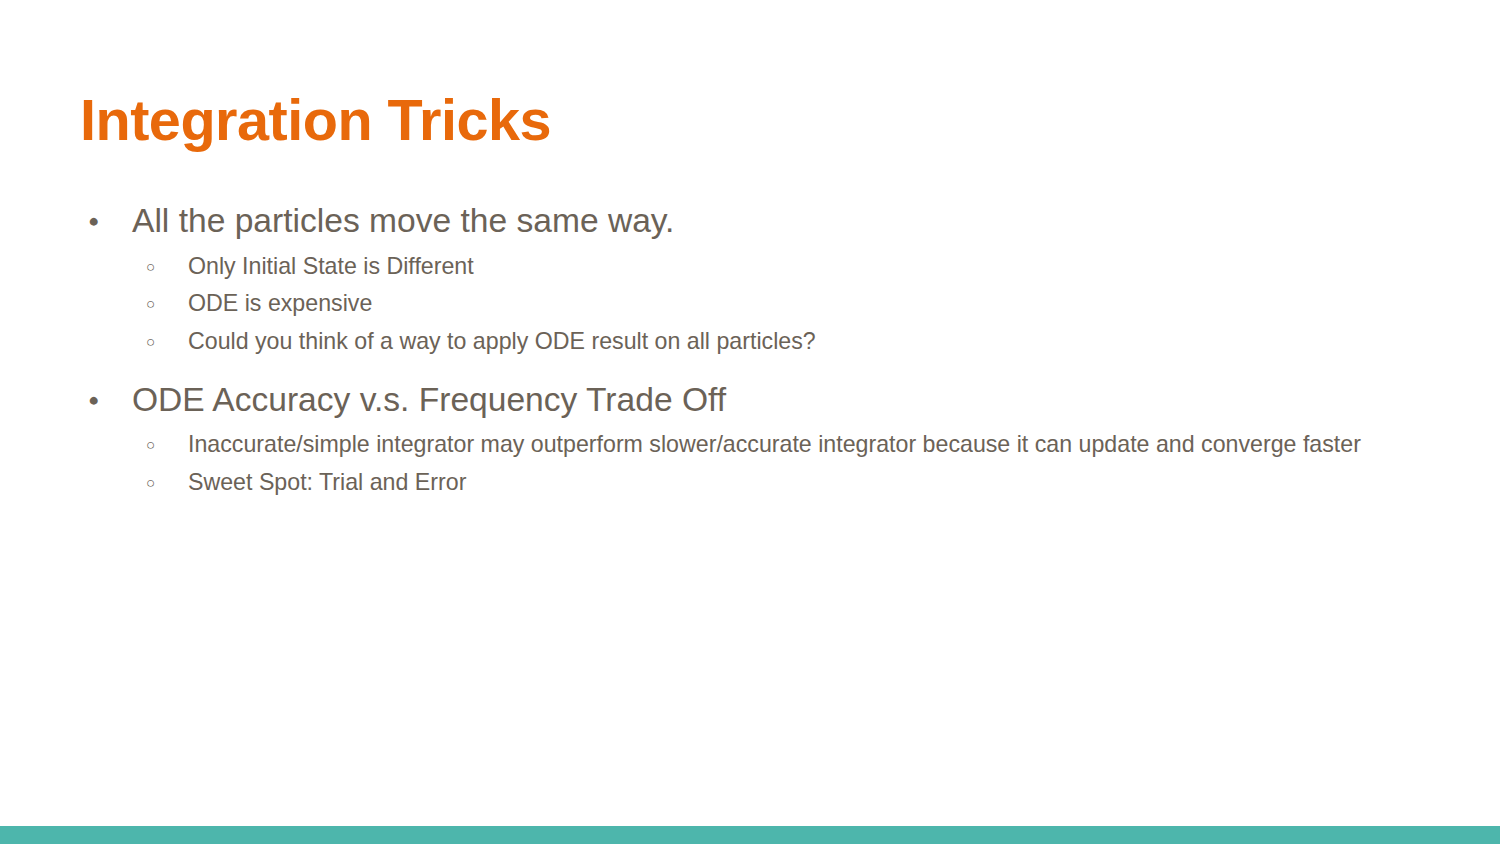Integration Tricks
All the particles move the same way.
Only Initial State is Different
ODE is expensive
Could you think of a way to apply ODE result on all particles?
ODE Accuracy v.s. Frequency Trade Off
Inaccurate/simple integrator may outperform slower/accurate integrator because it can update and converge faster
Sweet Spot: Trial and Error